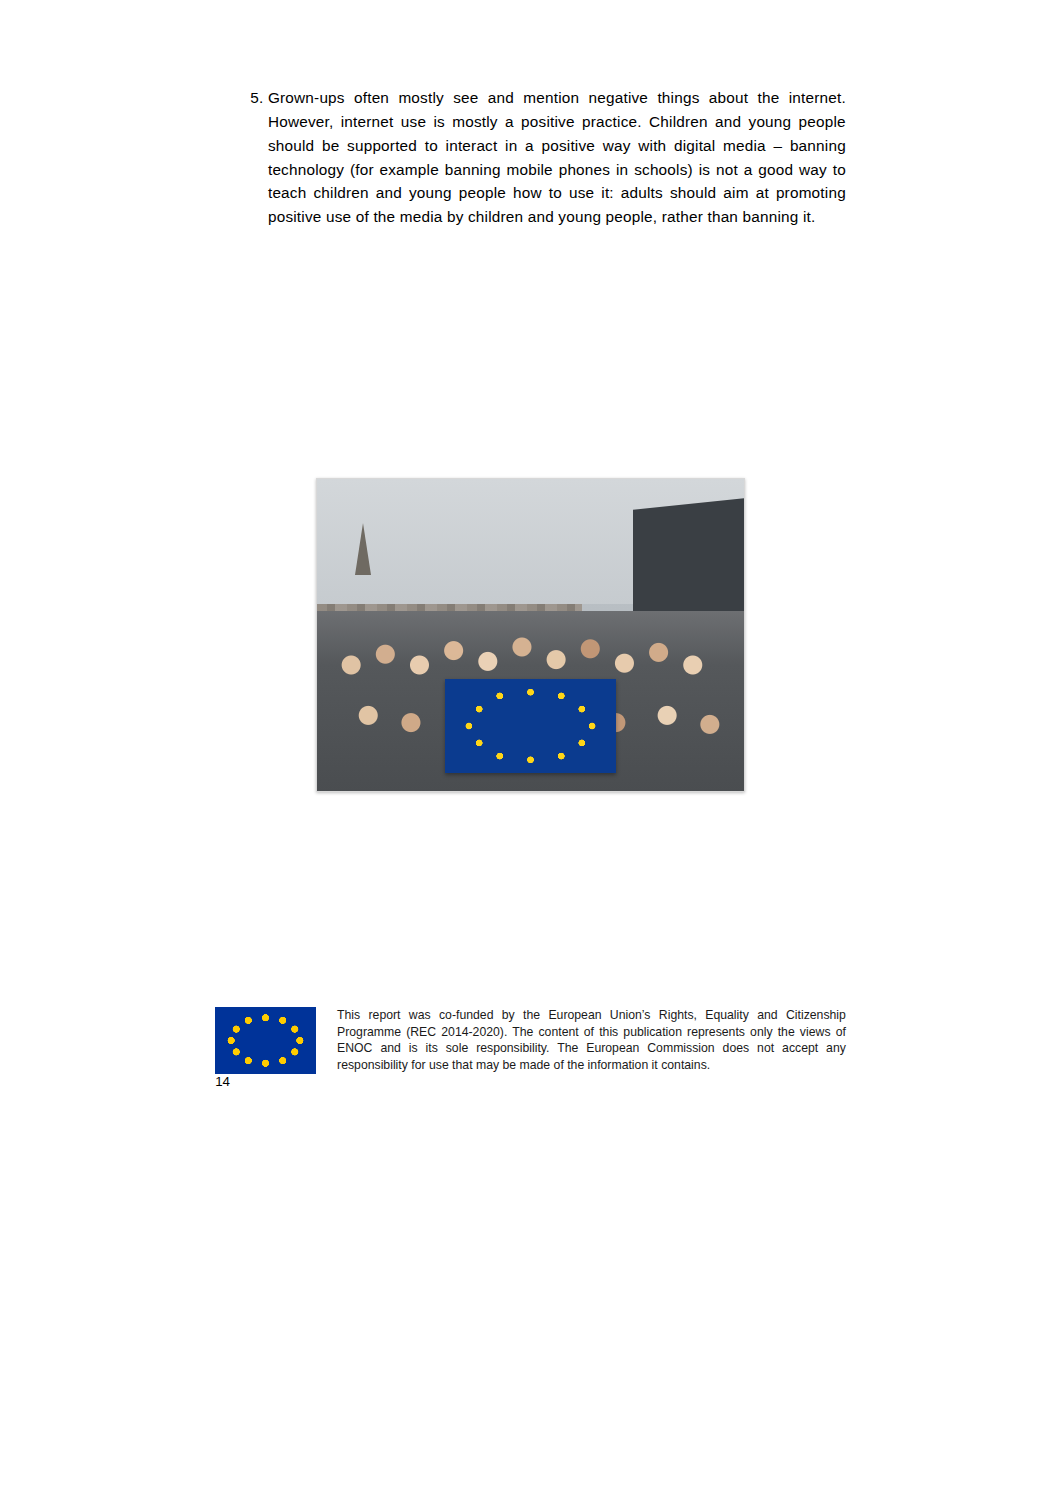Grown-ups often mostly see and mention negative things about the internet. However, internet use is mostly a positive practice. Children and young people should be supported to interact in a positive way with digital media – banning technology (for example banning mobile phones in schools) is not a good way to teach children and young people how to use it: adults should aim at promoting positive use of the media by children and young people, rather than banning it.
This report was co-funded by the European Union’s Rights, Equality and Citizenship Programme (REC 2014-2020). The content of this publication represents only the views of ENOC and is its sole responsibility. The European Commission does not accept any responsibility for use that may be made of the information it contains.
14